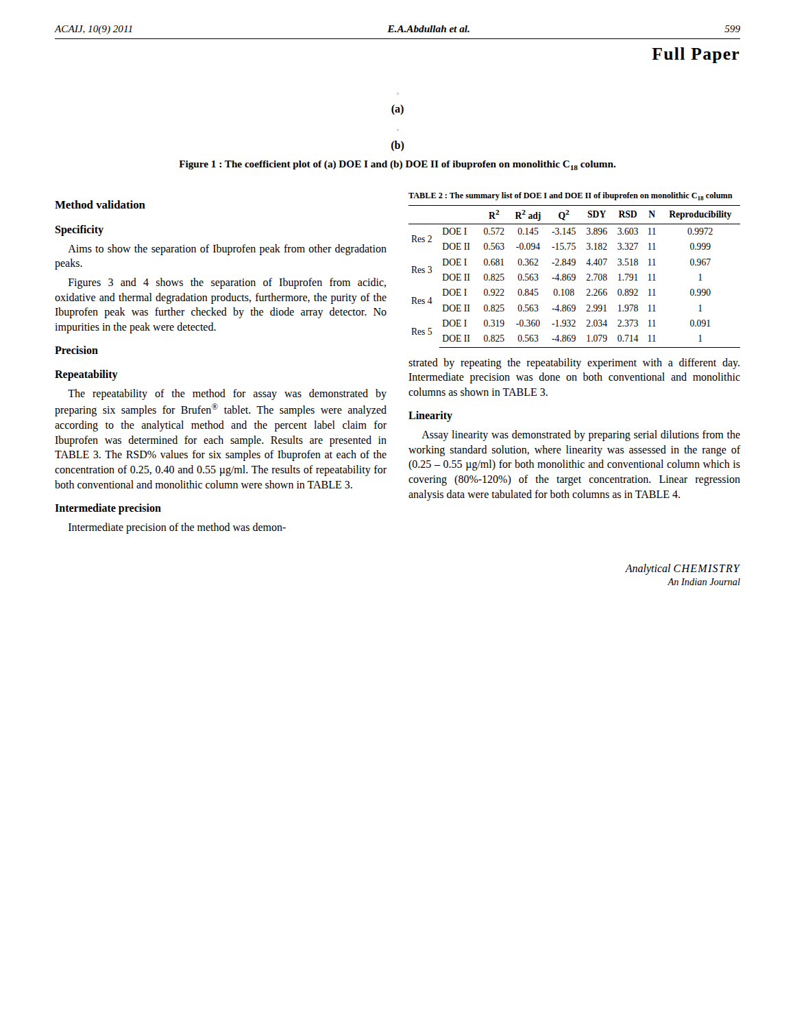ACAIJ, 10(9) 2011 E.A.Abdullah et al. 599
Full Paper
(a)
(b)
Figure 1 : The coefficient plot of (a) DOE I and (b) DOE II of ibuprofen on monolithic C18 column.
Method validation
Specificity
Aims to show the separation of Ibuprofen peak from other degradation peaks.
Figures 3 and 4 shows the separation of Ibuprofen from acidic, oxidative and thermal degradation products, furthermore, the purity of the Ibuprofen peak was further checked by the diode array detector. No impurities in the peak were detected.
Precision
Repeatability
The repeatability of the method for assay was demonstrated by preparing six samples for Brufen® tablet. The samples were analyzed according to the analytical method and the percent label claim for Ibuprofen was determined for each sample. Results are presented in TABLE 3. The RSD% values for six samples of Ibuprofen at each of the concentration of 0.25, 0.40 and 0.55 µg/ml. The results of repeatability for both conventional and monolithic column were shown in TABLE 3.
Intermediate precision
Intermediate precision of the method was demon-
TABLE 2 : The summary list of DOE I and DOE II of ibuprofen on monolithic C 18 column
| | | R 2 | R 2 adj | Q 2 | SDY | RSD | N | Reproducibility |
| --- | --- | --- | --- | --- | --- | --- | --- | --- |
| Res 2 | DOE I | 0.572 | 0.145 | -3.145 | 3.896 | 3.603 | 11 | 0.9972 |
| DOE II | 0.563 | -0.094 | -15.75 | 3.182 | 3.327 | 11 | 0.999 |
| Res 3 | DOE I | 0.681 | 0.362 | -2.849 | 4.407 | 3.518 | 11 | 0.967 |
| DOE II | 0.825 | 0.563 | -4.869 | 2.708 | 1.791 | 11 | 1 |
| Res 4 | DOE I | 0.922 | 0.845 | 0.108 | 2.266 | 0.892 | 11 | 0.990 |
| DOE II | 0.825 | 0.563 | -4.869 | 2.991 | 1.978 | 11 | 1 |
| Res 5 | DOE I | 0.319 | -0.360 | -1.932 | 2.034 | 2.373 | 11 | 0.091 |
| DOE II | 0.825 | 0.563 | -4.869 | 1.079 | 0.714 | 11 | 1 |
strated by repeating the repeatability experiment with a different day. Intermediate precision was done on both conventional and monolithic columns as shown in TABLE 3.
Linearity
Assay linearity was demonstrated by preparing serial dilutions from the working standard solution, where linearity was assessed in the range of (0.25 – 0.55 µg/ml) for both monolithic and conventional column which is covering (80%-120%) of the target concentration. Linear regression analysis data were tabulated for both columns as in TABLE 4.
Analytical CHEMISTRY An Indian Journal